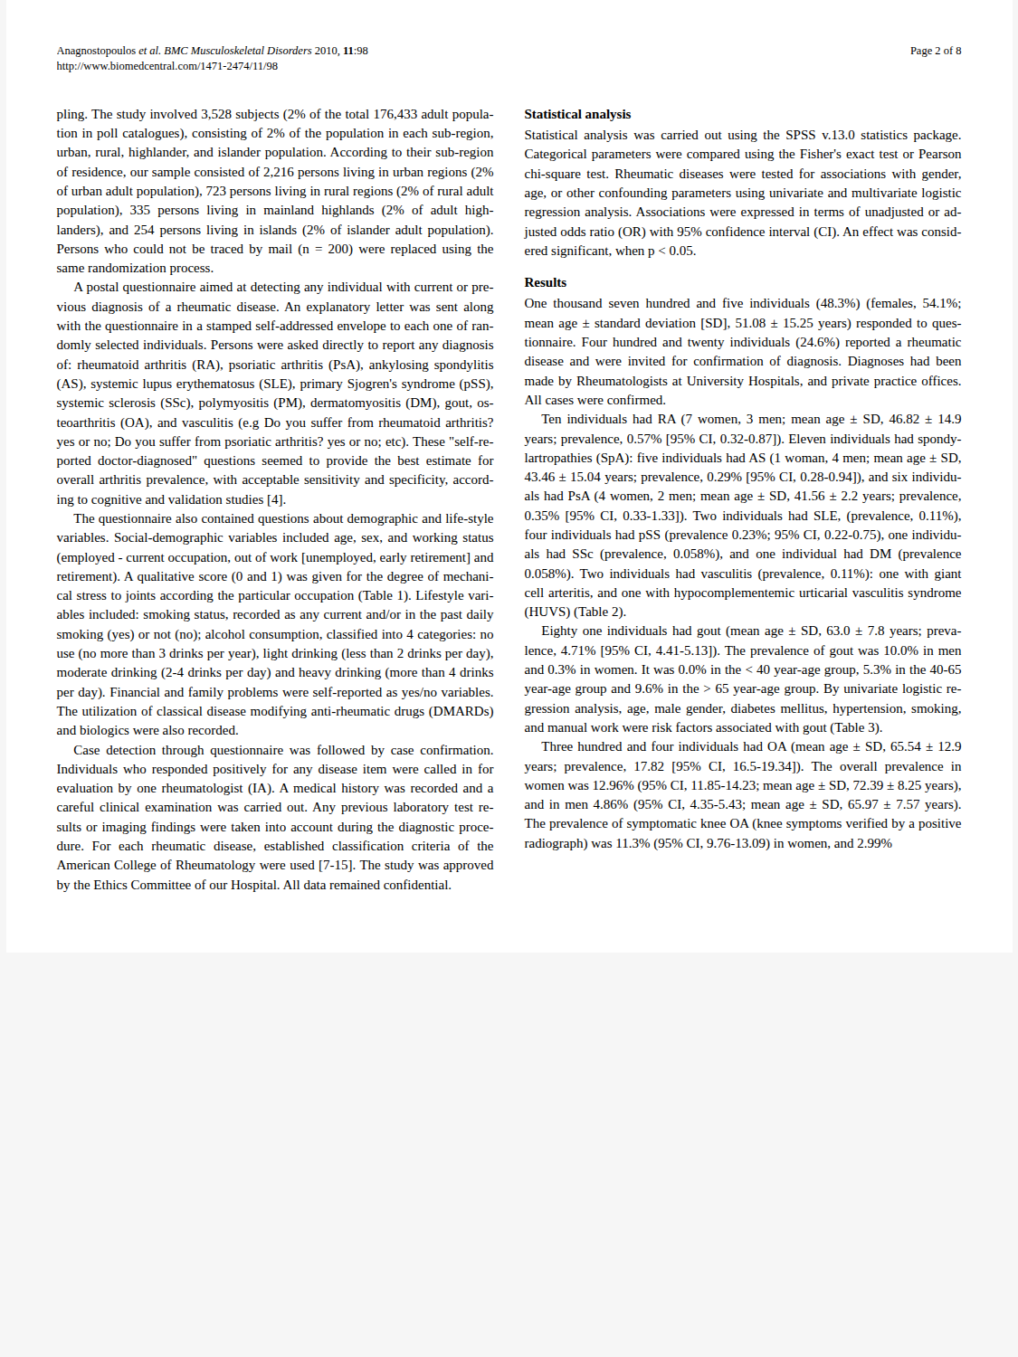Anagnostopoulos et al. BMC Musculoskeletal Disorders 2010, 11:98
http://www.biomedcentral.com/1471-2474/11/98
Page 2 of 8
pling. The study involved 3,528 subjects (2% of the total 176,433 adult population in poll catalogues), consisting of 2% of the population in each sub-region, urban, rural, highlander, and islander population. According to their sub-region of residence, our sample consisted of 2,216 persons living in urban regions (2% of urban adult population), 723 persons living in rural regions (2% of rural adult population), 335 persons living in mainland highlands (2% of adult highlanders), and 254 persons living in islands (2% of islander adult population). Persons who could not be traced by mail (n = 200) were replaced using the same randomization process.
A postal questionnaire aimed at detecting any individual with current or previous diagnosis of a rheumatic disease. An explanatory letter was sent along with the questionnaire in a stamped self-addressed envelope to each one of randomly selected individuals. Persons were asked directly to report any diagnosis of: rheumatoid arthritis (RA), psoriatic arthritis (PsA), ankylosing spondylitis (AS), systemic lupus erythematosus (SLE), primary Sjogren's syndrome (pSS), systemic sclerosis (SSc), polymyositis (PM), dermatomyositis (DM), gout, osteoarthritis (OA), and vasculitis (e.g Do you suffer from rheumatoid arthritis? yes or no; Do you suffer from psoriatic arthritis? yes or no; etc). These "self-reported doctor-diagnosed" questions seemed to provide the best estimate for overall arthritis prevalence, with acceptable sensitivity and specificity, according to cognitive and validation studies [4].
The questionnaire also contained questions about demographic and life-style variables. Social-demographic variables included age, sex, and working status (employed - current occupation, out of work [unemployed, early retirement] and retirement). A qualitative score (0 and 1) was given for the degree of mechanical stress to joints according the particular occupation (Table 1). Lifestyle variables included: smoking status, recorded as any current and/or in the past daily smoking (yes) or not (no); alcohol consumption, classified into 4 categories: no use (no more than 3 drinks per year), light drinking (less than 2 drinks per day), moderate drinking (2-4 drinks per day) and heavy drinking (more than 4 drinks per day). Financial and family problems were self-reported as yes/no variables. The utilization of classical disease modifying anti-rheumatic drugs (DMARDs) and biologics were also recorded.
Case detection through questionnaire was followed by case confirmation. Individuals who responded positively for any disease item were called in for evaluation by one rheumatologist (IA). A medical history was recorded and a careful clinical examination was carried out. Any previous laboratory test results or imaging findings were taken into account during the diagnostic procedure. For each rheumatic disease, established classification criteria of the American College of Rheumatology were used [7-15]. The study was approved by the Ethics Committee of our Hospital. All data remained confidential.
Statistical analysis
Statistical analysis was carried out using the SPSS v.13.0 statistics package. Categorical parameters were compared using the Fisher's exact test or Pearson chi-square test. Rheumatic diseases were tested for associations with gender, age, or other confounding parameters using univariate and multivariate logistic regression analysis. Associations were expressed in terms of unadjusted or adjusted odds ratio (OR) with 95% confidence interval (CI). An effect was considered significant, when p < 0.05.
Results
One thousand seven hundred and five individuals (48.3%) (females, 54.1%; mean age ± standard deviation [SD], 51.08 ± 15.25 years) responded to questionnaire. Four hundred and twenty individuals (24.6%) reported a rheumatic disease and were invited for confirmation of diagnosis. Diagnoses had been made by Rheumatologists at University Hospitals, and private practice offices. All cases were confirmed.
Ten individuals had RA (7 women, 3 men; mean age ± SD, 46.82 ± 14.9 years; prevalence, 0.57% [95% CI, 0.32-0.87]). Eleven individuals had spondylartropathies (SpA): five individuals had AS (1 woman, 4 men; mean age ± SD, 43.46 ± 15.04 years; prevalence, 0.29% [95% CI, 0.28-0.94]), and six individuals had PsA (4 women, 2 men; mean age ± SD, 41.56 ± 2.2 years; prevalence, 0.35% [95% CI, 0.33-1.33]). Two individuals had SLE, (prevalence, 0.11%), four individuals had pSS (prevalence 0.23%; 95% CI, 0.22-0.75), one individuals had SSc (prevalence, 0.058%), and one individual had DM (prevalence 0.058%). Two individuals had vasculitis (prevalence, 0.11%): one with giant cell arteritis, and one with hypocomplementemic urticarial vasculitis syndrome (HUVS) (Table 2).
Eighty one individuals had gout (mean age ± SD, 63.0 ± 7.8 years; prevalence, 4.71% [95% CI, 4.41-5.13]). The prevalence of gout was 10.0% in men and 0.3% in women. It was 0.0% in the < 40 year-age group, 5.3% in the 40-65 year-age group and 9.6% in the > 65 year-age group. By univariate logistic regression analysis, age, male gender, diabetes mellitus, hypertension, smoking, and manual work were risk factors associated with gout (Table 3).
Three hundred and four individuals had OA (mean age ± SD, 65.54 ± 12.9 years; prevalence, 17.82 [95% CI, 16.5-19.34]). The overall prevalence in women was 12.96% (95% CI, 11.85-14.23; mean age ± SD, 72.39 ± 8.25 years), and in men 4.86% (95% CI, 4.35-5.43; mean age ± SD, 65.97 ± 7.57 years). The prevalence of symptomatic knee OA (knee symptoms verified by a positive radiograph) was 11.3% (95% CI, 9.76-13.09) in women, and 2.99%